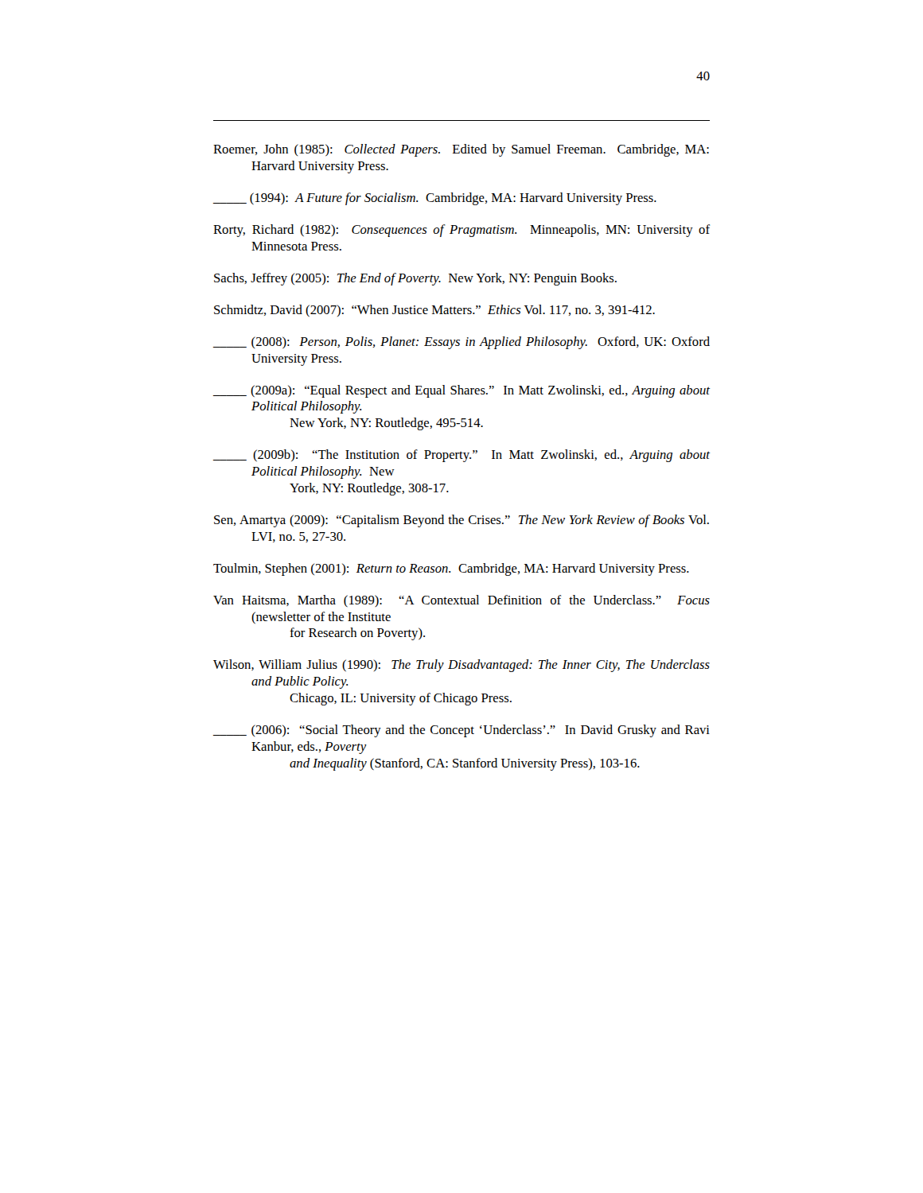40
Roemer, John (1985): Collected Papers. Edited by Samuel Freeman. Cambridge, MA: Harvard University Press.
_____ (1994): A Future for Socialism. Cambridge, MA: Harvard University Press.
Rorty, Richard (1982): Consequences of Pragmatism. Minneapolis, MN: University of Minnesota Press.
Sachs, Jeffrey (2005): The End of Poverty. New York, NY: Penguin Books.
Schmidtz, David (2007): “When Justice Matters.” Ethics Vol. 117, no. 3, 391-412.
_____ (2008): Person, Polis, Planet: Essays in Applied Philosophy. Oxford, UK: Oxford University Press.
_____ (2009a): “Equal Respect and Equal Shares.” In Matt Zwolinski, ed., Arguing about Political Philosophy. New York, NY: Routledge, 495-514.
_____ (2009b): “The Institution of Property.” In Matt Zwolinski, ed., Arguing about Political Philosophy. NewYork, NY: Routledge, 308-17.
Sen, Amartya (2009): “Capitalism Beyond the Crises.” The New York Review of Books Vol. LVI, no. 5, 27-30.
Toulmin, Stephen (2001): Return to Reason. Cambridge, MA: Harvard University Press.
Van Haitsma, Martha (1989): “A Contextual Definition of the Underclass.” Focus (newsletter of the Institutefor Research on Poverty).
Wilson, William Julius (1990): The Truly Disadvantaged: The Inner City, The Underclass and Public Policy. Chicago, IL: University of Chicago Press.
_____ (2006): “Social Theory and the Concept ‘Underclass’.” In David Grusky and Ravi Kanbur, eds., Poverty and Inequality (Stanford, CA: Stanford University Press), 103-16.